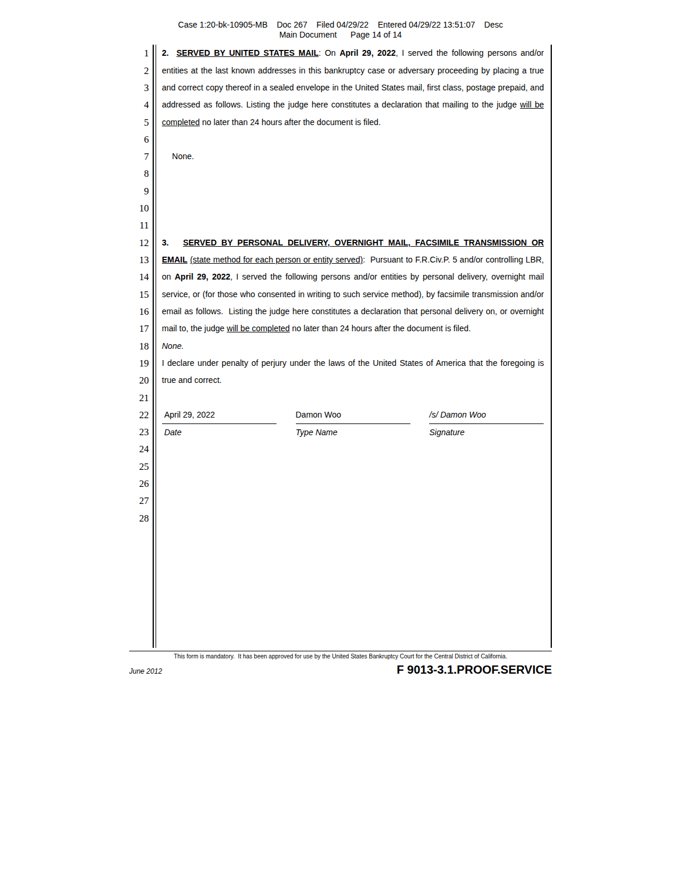Case 1:20-bk-10905-MB Doc 267 Filed 04/29/22 Entered 04/29/22 13:51:07 Desc
Main Document Page 14 of 14
1
2
3
4
5
6
7
8
9
10
11
12
13
14
15
16
17
18
19
20
21
22
23
24
25
26
27
28
2. SERVED BY UNITED STATES MAIL: On April 29, 2022, I served the following persons and/or entities at the last known addresses in this bankruptcy case or adversary proceeding by placing a true and correct copy thereof in a sealed envelope in the United States mail, first class, postage prepaid, and addressed as follows. Listing the judge here constitutes a declaration that mailing to the judge will be completed no later than 24 hours after the document is filed.
None.
3. SERVED BY PERSONAL DELIVERY, OVERNIGHT MAIL, FACSIMILE TRANSMISSION OR EMAIL (state method for each person or entity served): Pursuant to F.R.Civ.P. 5 and/or controlling LBR, on April 29, 2022, I served the following persons and/or entities by personal delivery, overnight mail service, or (for those who consented in writing to such service method), by facsimile transmission and/or email as follows. Listing the judge here constitutes a declaration that personal delivery on, or overnight mail to, the judge will be completed no later than 24 hours after the document is filed.
None.
I declare under penalty of perjury under the laws of the United States of America that the foregoing is true and correct.
| April 29, 2022 | | Damon Woo | | /s/ Damon Woo |
| Date | | Type Name | | Signature |
This form is mandatory. It has been approved for use by the United States Bankruptcy Court for the Central District of California.
June 2012 F 9013-3.1.PROOF.SERVICE